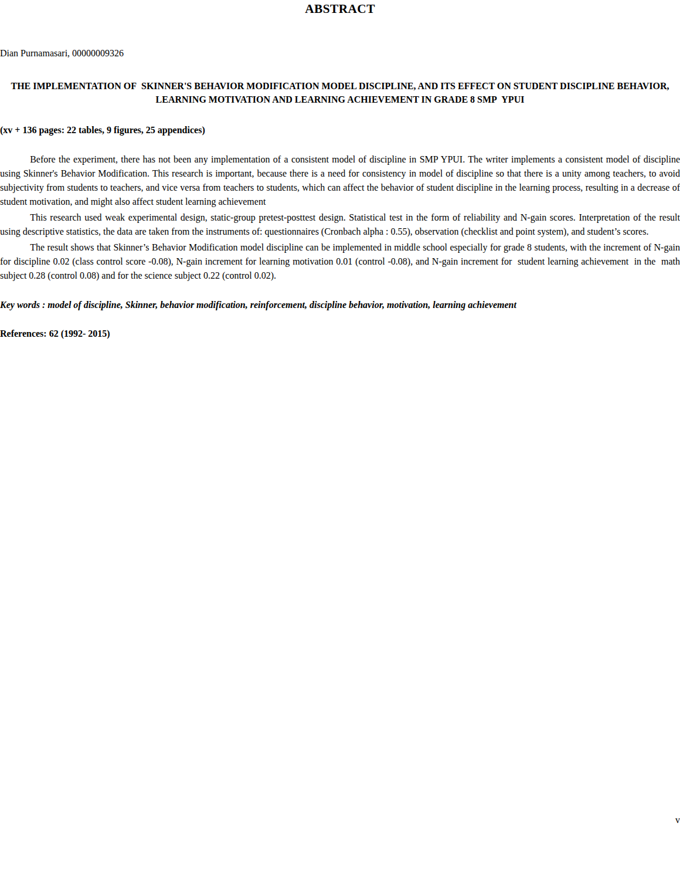ABSTRACT
Dian Purnamasari, 00000009326
THE IMPLEMENTATION OF SKINNER'S BEHAVIOR MODIFICATION MODEL DISCIPLINE, AND ITS EFFECT ON STUDENT DISCIPLINE BEHAVIOR, LEARNING MOTIVATION AND LEARNING ACHIEVEMENT IN GRADE 8 SMP YPUI
(xv + 136 pages: 22 tables, 9 figures, 25 appendices)
Before the experiment, there has not been any implementation of a consistent model of discipline in SMP YPUI. The writer implements a consistent model of discipline using Skinner's Behavior Modification. This research is important, because there is a need for consistency in model of discipline so that there is a unity among teachers, to avoid subjectivity from students to teachers, and vice versa from teachers to students, which can affect the behavior of student discipline in the learning process, resulting in a decrease of student motivation, and might also affect student learning achievement
This research used weak experimental design, static-group pretest-posttest design. Statistical test in the form of reliability and N-gain scores. Interpretation of the result using descriptive statistics, the data are taken from the instruments of: questionnaires (Cronbach alpha : 0.55), observation (checklist and point system), and student’s scores.
The result shows that Skinner’s Behavior Modification model discipline can be implemented in middle school especially for grade 8 students, with the increment of N-gain for discipline 0.02 (class control score -0.08), N-gain increment for learning motivation 0.01 (control -0.08), and N-gain increment for student learning achievement in the math subject 0.28 (control 0.08) and for the science subject 0.22 (control 0.02).
Key words : model of discipline, Skinner, behavior modification, reinforcement, discipline behavior, motivation, learning achievement
References: 62 (1992- 2015)
v